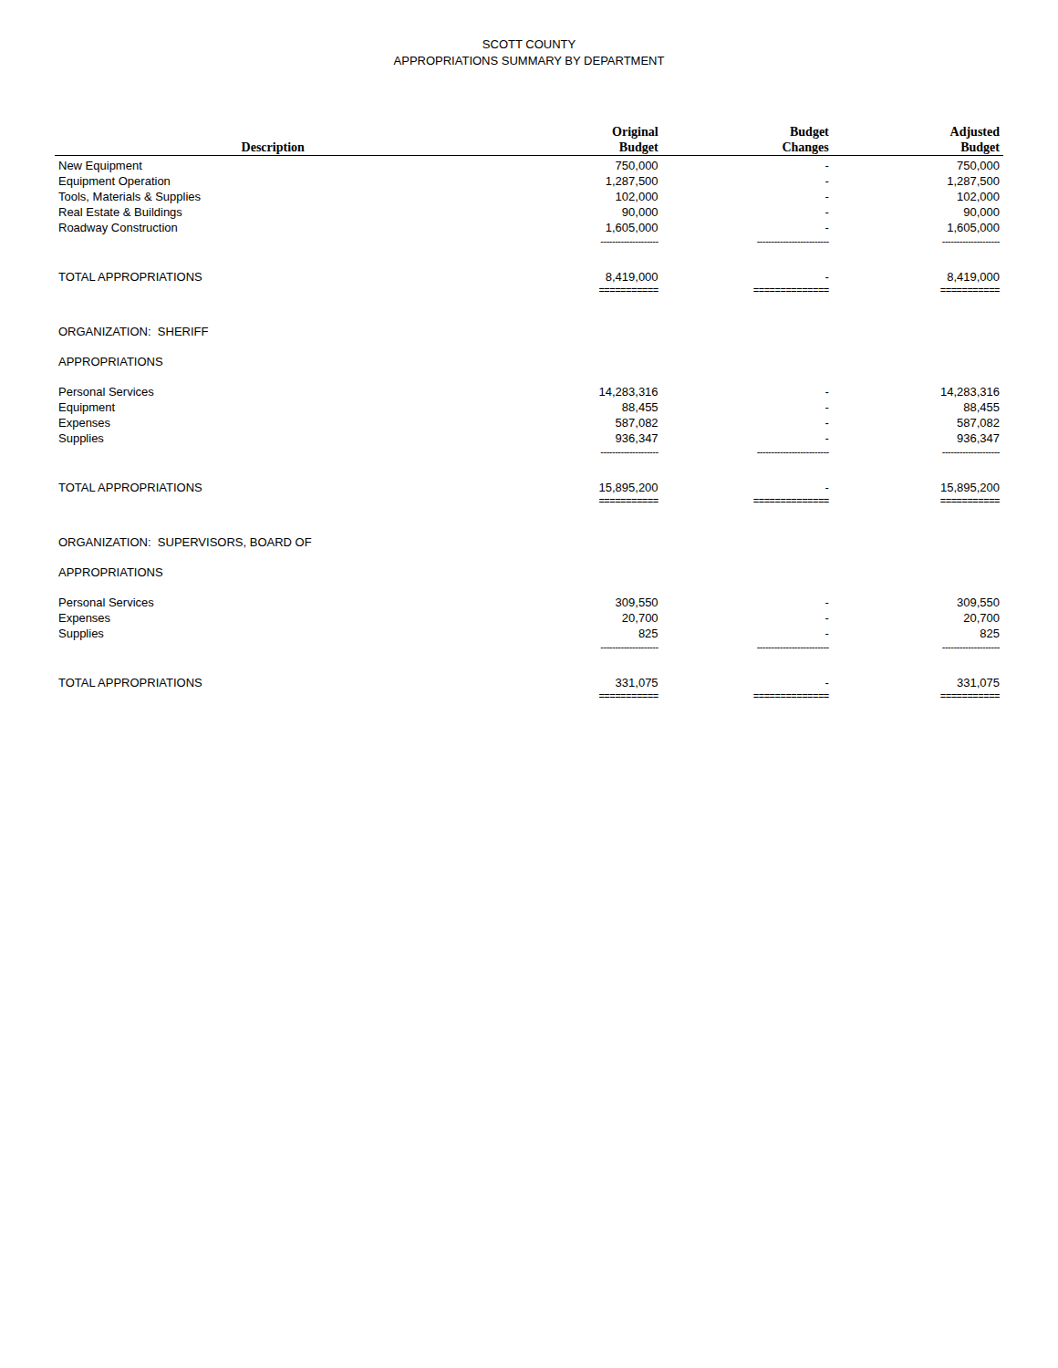SCOTT COUNTY
APPROPRIATIONS SUMMARY BY DEPARTMENT
| | Original | Budget | Adjusted |
| --- | --- | --- | --- |
| Description | Budget | Changes | Budget |
| New Equipment | 750,000 | - | 750,000 |
| Equipment Operation | 1,287,500 | - | 1,287,500 |
| Tools, Materials & Supplies | 102,000 | - | 102,000 |
| Real Estate & Buildings | 90,000 | - | 90,000 |
| Roadway Construction | 1,605,000 | - | 1,605,000 |
| - | -------------------- | ------------------------- | -------------------- |
| TOTAL APPROPRIATIONS | 8,419,000 | - | 8,419,000 |
| = | =========== | ============== | =========== |
| ORGANIZATION: SHERIFF | | | |
| APPROPRIATIONS | | | |
| Personal Services | 14,283,316 | - | 14,283,316 |
| Equipment | 88,455 | - | 88,455 |
| Expenses | 587,082 | - | 587,082 |
| Supplies | 936,347 | - | 936,347 |
| - | -------------------- | ------------------------- | -------------------- |
| TOTAL APPROPRIATIONS | 15,895,200 | - | 15,895,200 |
| = | =========== | ============== | =========== |
| ORGANIZATION: SUPERVISORS, BOARD OF | | | |
| APPROPRIATIONS | | | |
| Personal Services | 309,550 | - | 309,550 |
| Expenses | 20,700 | - | 20,700 |
| Supplies | 825 | - | 825 |
| - | -------------------- | ------------------------- | -------------------- |
| TOTAL APPROPRIATIONS | 331,075 | - | 331,075 |
| = | =========== | ============== | =========== |